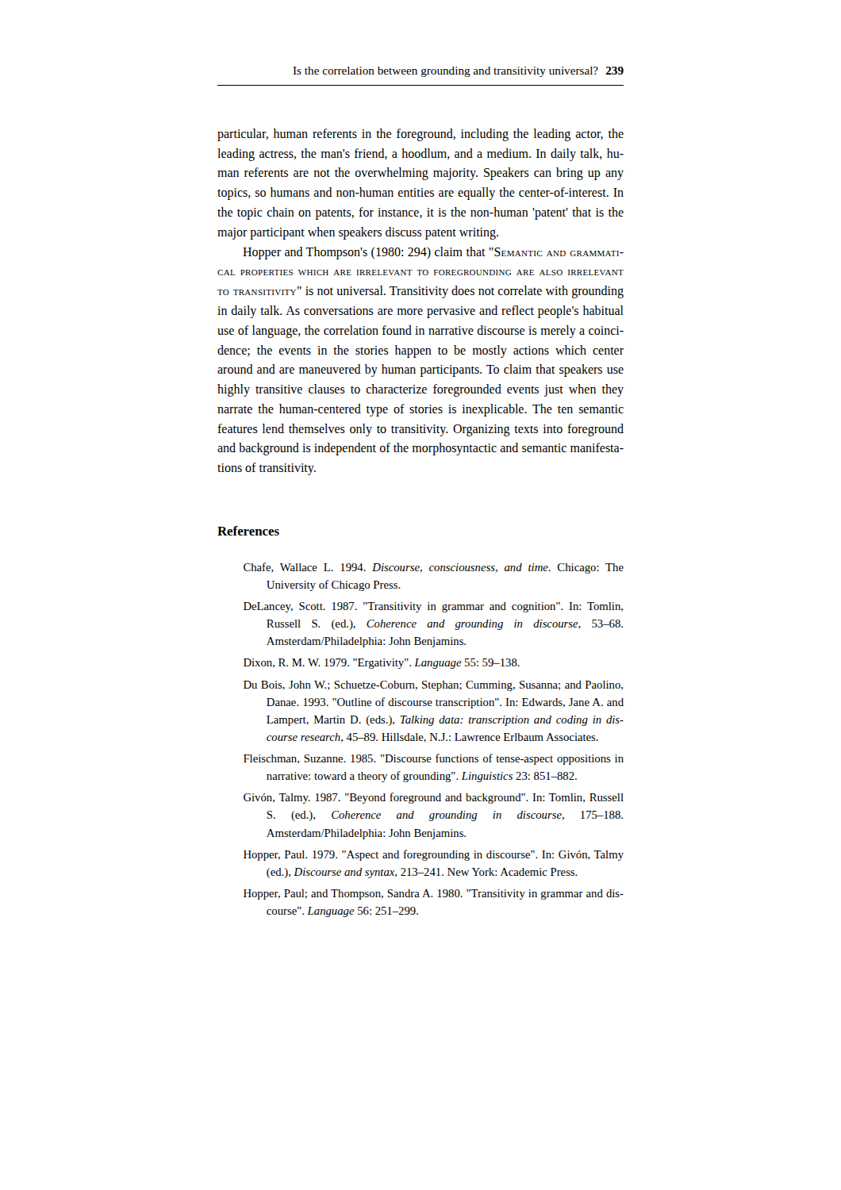Is the correlation between grounding and transitivity universal?239
particular, human referents in the foreground, including the leading actor, the leading actress, the man's friend, a hoodlum, and a medium. In daily talk, human referents are not the overwhelming majority. Speakers can bring up any topics, so humans and non-human entities are equally the center-of-interest. In the topic chain on patents, for instance, it is the non-human 'patent' that is the major participant when speakers discuss patent writing.
Hopper and Thompson's (1980: 294) claim that "Semantic and grammatical properties which are irrelevant to foregrounding are also irrelevant to transitivity" is not universal. Transitivity does not correlate with grounding in daily talk. As conversations are more pervasive and reflect people's habitual use of language, the correlation found in narrative discourse is merely a coincidence; the events in the stories happen to be mostly actions which center around and are maneuvered by human participants. To claim that speakers use highly transitive clauses to characterize foregrounded events just when they narrate the human-centered type of stories is inexplicable. The ten semantic features lend themselves only to transitivity. Organizing texts into foreground and background is independent of the morphosyntactic and semantic manifestations of transitivity.
References
Chafe, Wallace L. 1994. Discourse, consciousness, and time. Chicago: The University of Chicago Press.
DeLancey, Scott. 1987. "Transitivity in grammar and cognition". In: Tomlin, Russell S. (ed.), Coherence and grounding in discourse, 53–68. Amsterdam/Philadelphia: John Benjamins.
Dixon, R. M. W. 1979. "Ergativity". Language 55: 59–138.
Du Bois, John W.; Schuetze-Coburn, Stephan; Cumming, Susanna; and Paolino, Danae. 1993. "Outline of discourse transcription". In: Edwards, Jane A. and Lampert, Martin D. (eds.), Talking data: transcription and coding in discourse research, 45–89. Hillsdale, N.J.: Lawrence Erlbaum Associates.
Fleischman, Suzanne. 1985. "Discourse functions of tense-aspect oppositions in narrative: toward a theory of grounding". Linguistics 23: 851–882.
Givón, Talmy. 1987. "Beyond foreground and background". In: Tomlin, Russell S. (ed.), Coherence and grounding in discourse, 175–188. Amsterdam/Philadelphia: John Benjamins.
Hopper, Paul. 1979. "Aspect and foregrounding in discourse". In: Givón, Talmy (ed.), Discourse and syntax, 213–241. New York: Academic Press.
Hopper, Paul; and Thompson, Sandra A. 1980. "Transitivity in grammar and discourse". Language 56: 251–299.